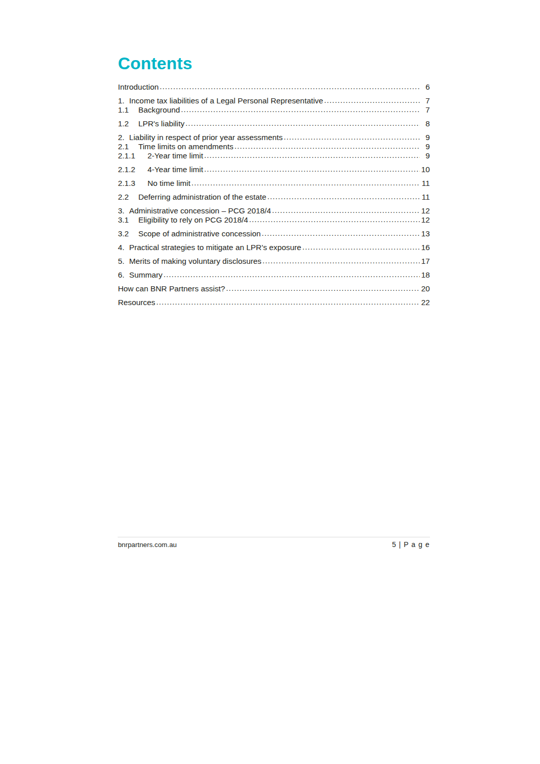Contents
Introduction .................................................................................................................................. 6
1. Income tax liabilities of a Legal Personal Representative .............................................. 7
1.1 Background ................................................................................................................. 7
1.2 LPR's liability .............................................................................................................. 8
2. Liability in respect of prior year assessments ......................................................................... 9
2.1 Time limits on amendments ................................................................................. 9
2.1.1 2-Year time limit ......................................................................................... 9
2.1.2 4-Year time limit ....................................................................................... 10
2.1.3 No time limit .............................................................................................. 11
2.2 Deferring administration of the estate .......................................................... 11
3. Administrative concession – PCG 2018/4 .............................................................................. 12
3.1 Eligibility to rely on PCG 2018/4 ......................................................................... 12
3.2 Scope of administrative concession ................................................................. 13
4. Practical strategies to mitigate an LPR’s exposure ........................................................... 16
5. Merits of making voluntary disclosures .................................................................................... 17
6. Summary ....................................................................................................................................... 18
How can BNR Partners assist? ......................................................................................................... 20
Resources ......................................................................................................................................... 22
bnrpartners.com.au 5 | P a g e